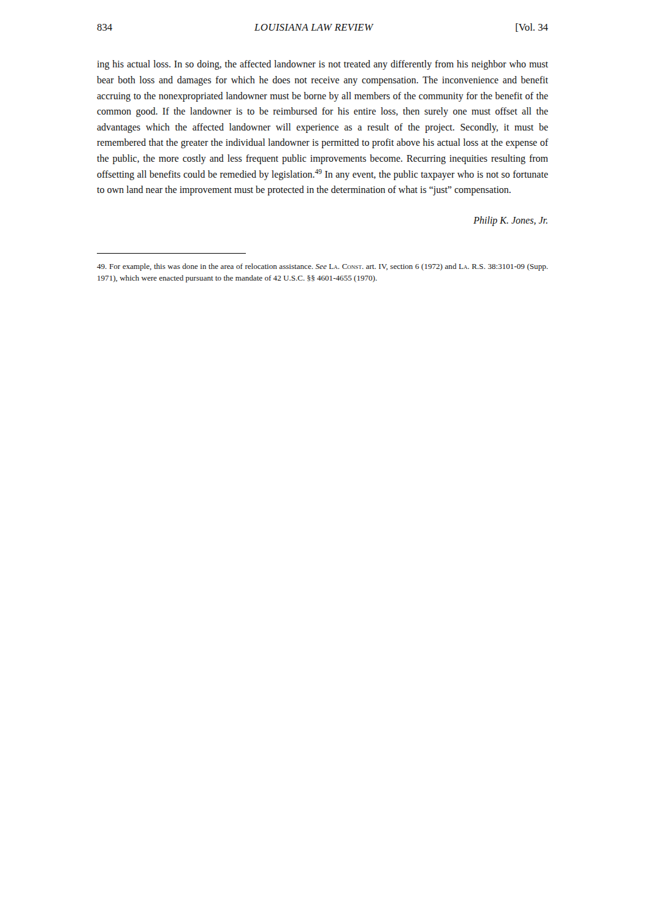834 LOUISIANA LAW REVIEW [Vol. 34
ing his actual loss. In so doing, the affected landowner is not treated any differently from his neighbor who must bear both loss and damages for which he does not receive any compensation. The inconvenience and benefit accruing to the nonexpropriated landowner must be borne by all members of the community for the benefit of the common good. If the landowner is to be reimbursed for his entire loss, then surely one must offset all the advantages which the affected landowner will experience as a result of the project. Secondly, it must be remembered that the greater the individual landowner is permitted to profit above his actual loss at the expense of the public, the more costly and less frequent public improvements become. Recurring inequities resulting from offsetting all benefits could be remedied by legislation.49 In any event, the public taxpayer who is not so fortunate to own land near the improvement must be protected in the determination of what is “just” compensation.
Philip K. Jones, Jr.
49. For example, this was done in the area of relocation assistance. See La. Const. art. IV, section 6 (1972) and La. R.S. 38:3101-09 (Supp. 1971), which were enacted pursuant to the mandate of 42 U.S.C. §§ 4601-4655 (1970).